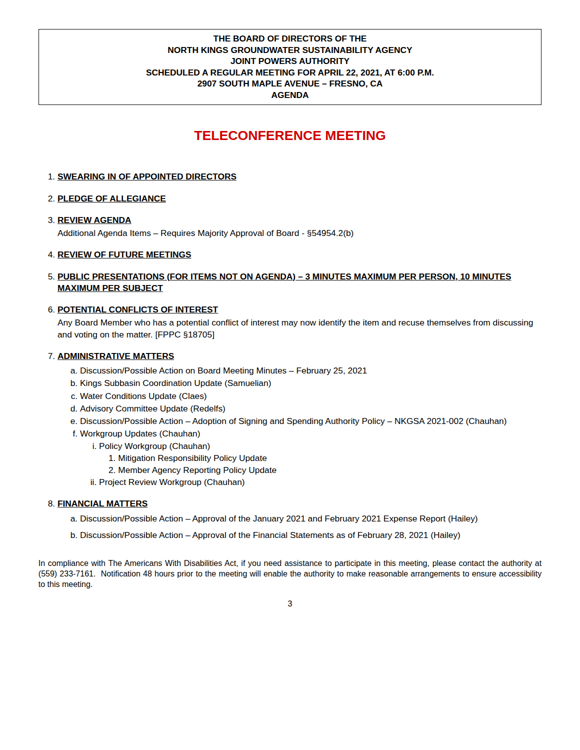The Board of Directors of the
North Kings Groundwater Sustainability Agency
Joint Powers Authority
Scheduled a Regular Meeting for April 22, 2021, at 6:00 p.m.
2907 South Maple Avenue – Fresno, CA
Agenda
TELECONFERENCE MEETING
Swearing in of Appointed Directors
Pledge of Allegiance
Review Agenda Additional Agenda Items – Requires Majority Approval of Board - §54954.2(b)
Review of Future Meetings
Public Presentations (for items not on agenda) – 3 Minutes Maximum Per Person, 10 Minutes Maximum Per Subject
Potential Conflicts of Interest Any Board Member who has a potential conflict of interest may now identify the item and recuse themselves from discussing and voting on the matter. [FPPC §18705]
Administrative Matters
Discussion/Possible Action on Board Meeting Minutes – February 25, 2021
Kings Subbasin Coordination Update (Samuelian)
Water Conditions Update (Claes)
Advisory Committee Update (Redelfs)
Discussion/Possible Action – Adoption of Signing and Spending Authority Policy – NKGSA 2021-002 (Chauhan)
Workgroup Updates (Chauhan)
Policy Workgroup (Chauhan)
Mitigation Responsibility Policy Update
Member Agency Reporting Policy Update
Project Review Workgroup (Chauhan)
Financial Matters
Discussion/Possible Action – Approval of the January 2021 and February 2021 Expense Report (Hailey)
Discussion/Possible Action – Approval of the Financial Statements as of February 28, 2021 (Hailey)
In compliance with The Americans With Disabilities Act, if you need assistance to participate in this meeting, please contact the authority at (559) 233-7161. Notification 48 hours prior to the meeting will enable the authority to make reasonable arrangements to ensure accessibility to this meeting.
3